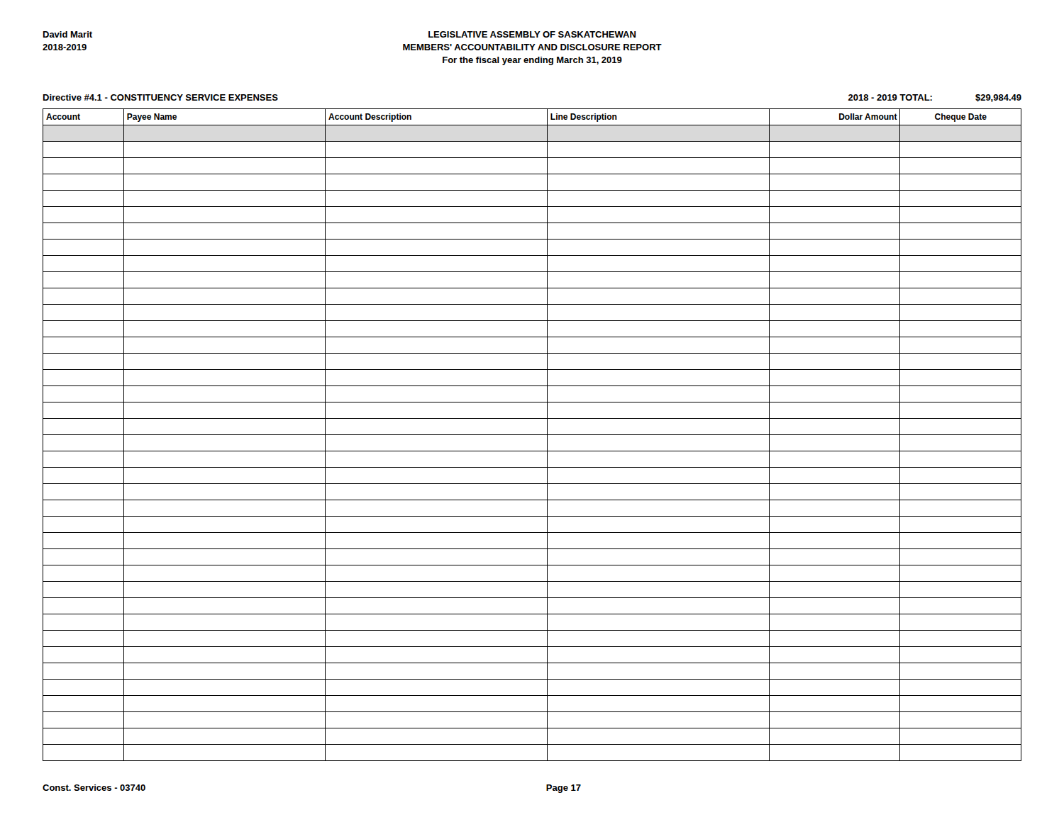David Marit
2018-2019
LEGISLATIVE ASSEMBLY OF SASKATCHEWAN
MEMBERS' ACCOUNTABILITY AND DISCLOSURE REPORT
For the fiscal year ending March 31, 2019
Directive #4.1 - CONSTITUENCY SERVICE EXPENSES
2018 - 2019 TOTAL:$29,984.49
| Account | Payee Name | Account Description | Line Description | Dollar Amount | Cheque Date |
| --- | --- | --- | --- | --- | --- |
Const. Services - 03740
Page 17